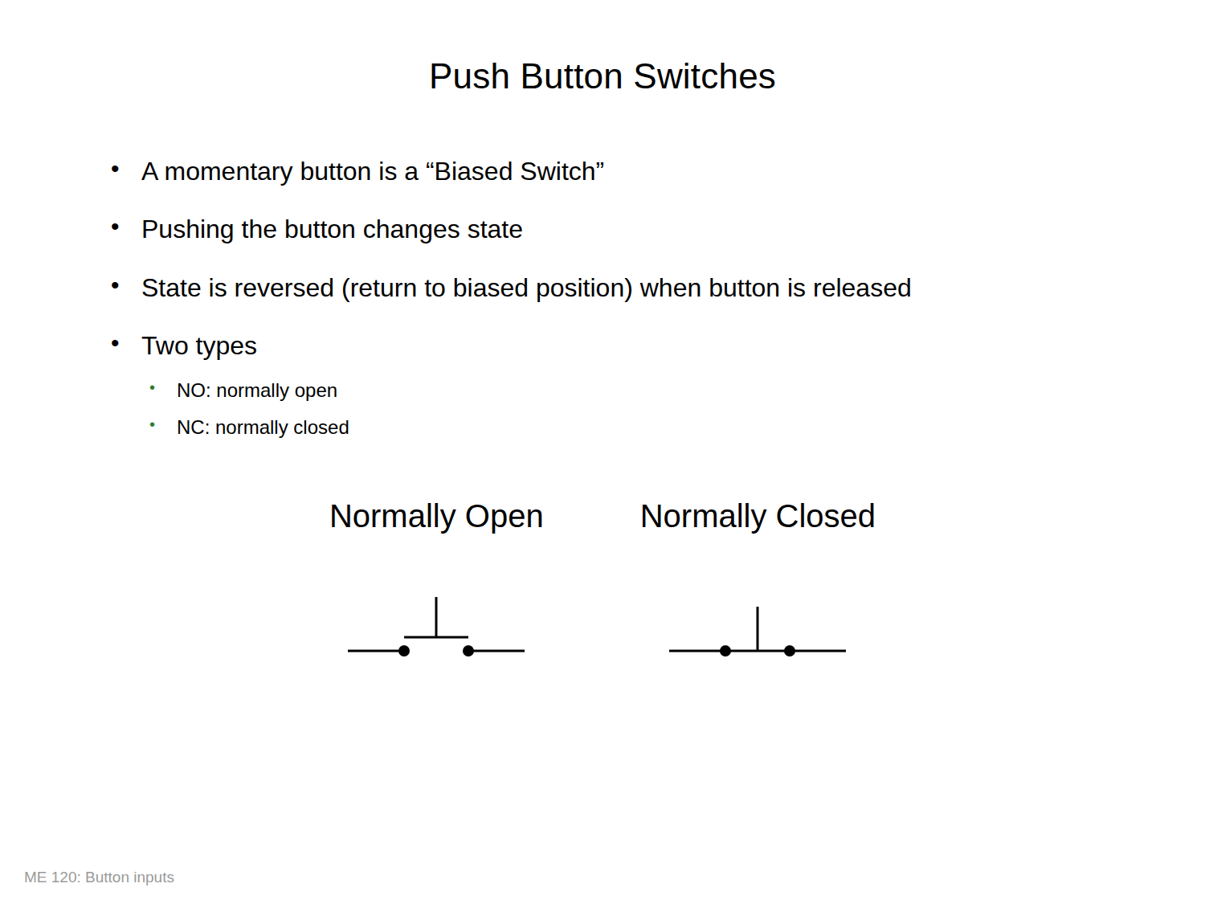Push Button Switches
A momentary button is a “Biased Switch”
Pushing the button changes state
State is reversed (return to biased position) when button is released
Two types
NO: normally open
NC: normally closed
Normally Open
Normally Closed
ME 120: Button inputs